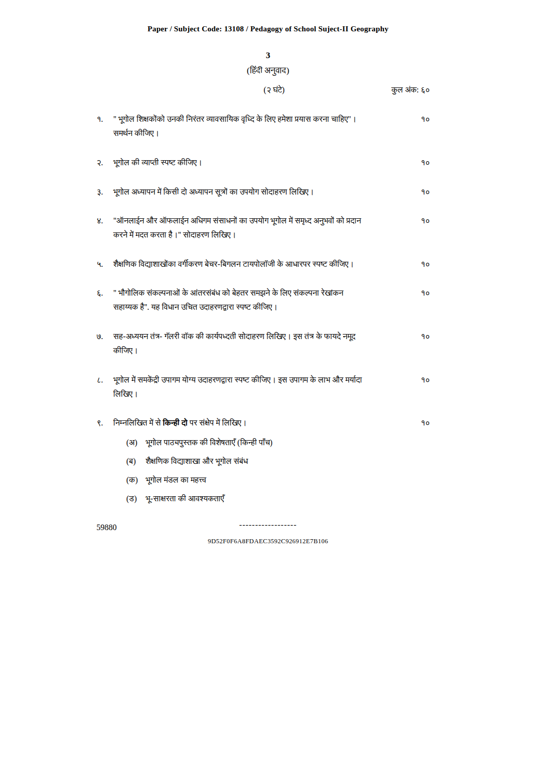Paper / Subject Code: 13108 / Pedagogy of School Suject-II Geography
3
(हिंदी अनुवाद)
(२ घंटे) कुल अंक: ६०
१. '' भूगोल शिक्षकोंको उनकी निरंतर व्यावसायिक वृध्दि के लिए हमेशा प्रयास करना चाहिए''। समर्थन कीजिए। १०
२. भूगोल की व्याप्ती स्पष्ट कीजिए। १०
३. भूगोल अध्यापन में किसी दो अध्यापन सूत्रों का उपयोग सोदाहरण लिखिए। १०
४. ''ऑनलाईन और ऑफलाईन अधिगम संसाधनों का उपयोग भूगोल में समृध्द अनुभवों को प्रदान करने में मदत करता है।'' सोदाहरण लिखिए। १०
५. शैक्षणिक विद्याशाखोंका वर्गीकरण बेचर-बिगलन टायपोलॉजी के आधारपर स्पष्ट कीजिए। १०
६. '' भौगोलिक संकल्पनाओं के आंतरसंबंध को बेहतर समझने के लिए संकल्पना रेखांकन सहाय्यक है''. यह विधान उचित उदाहरणद्वारा स्पष्ट कीजिए। १०
७. सह-अध्ययन तंत्र- गॅलरी वॉक की कार्यपध्दती सोदाहरण लिखिए। इस तंत्र के फायदे नमूद कीजिए। १०
८. भूगोल में समकेंद्री उपागम योग्य उदाहरणद्वारा स्पष्ट कीजिए। इस उपागम के लाभ और मर्यादा लिखिए। १०
९. निम्नलिखित में से किन्ही दो पर संक्षेप में लिखिए। १०
(अ) भूगोल पाठ्यपुस्तक की विशेषताएँ (किन्ही पाँच)
(ब) शैक्षणिक विद्याशाखा और भूगोल संबंध
(क) भूगोल मंडल का महत्त्व
(ड) भू-साक्षरता की आवश्यकताएँ
------------------
59880
9D52F0F6A8FDAEC3592C926912E7B106